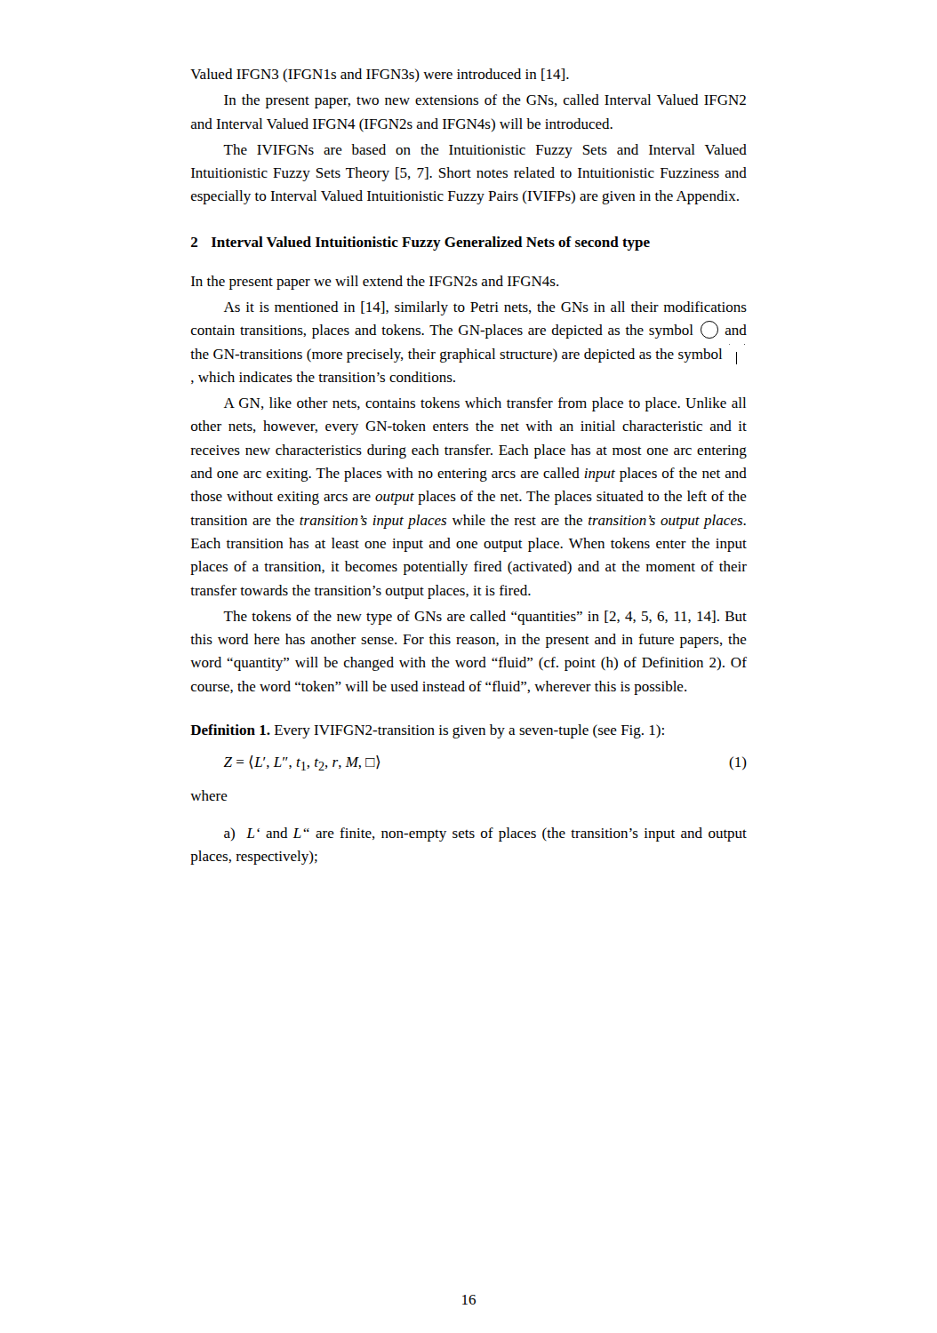Valued IFGN3 (IFGN1s and IFGN3s) were introduced in [14].
In the present paper, two new extensions of the GNs, called Interval Valued IFGN2 and Interval Valued IFGN4 (IFGN2s and IFGN4s) will be introduced.
The IVIFGNs are based on the Intuitionistic Fuzzy Sets and Interval Valued Intuitionistic Fuzzy Sets Theory [5, 7]. Short notes related to Intuitionistic Fuzziness and especially to Interval Valued Intuitionistic Fuzzy Pairs (IVIFPs) are given in the Appendix.
2 Interval Valued Intuitionistic Fuzzy Generalized Nets of second type
In the present paper we will extend the IFGN2s and IFGN4s.
As it is mentioned in [14], similarly to Petri nets, the GNs in all their modifications contain transitions, places and tokens. The GN-places are depicted as the symbol and the GN-transitions (more precisely, their graphical structure) are depicted as the symbol , which indicates the transition’s conditions.
A GN, like other nets, contains tokens which transfer from place to place. Unlike all other nets, however, every GN-token enters the net with an initial characteristic and it receives new characteristics during each transfer. Each place has at most one arc entering and one arc exiting. The places with no entering arcs are called input places of the net and those without exiting arcs are output places of the net. The places situated to the left of the transition are the transition’s input places while the rest are the transition’s output places. Each transition has at least one input and one output place. When tokens enter the input places of a transition, it becomes potentially fired (activated) and at the moment of their transfer towards the transition’s output places, it is fired.
The tokens of the new type of GNs are called “quantities” in [2, 4, 5, 6, 11, 14]. But this word here has another sense. For this reason, in the present and in future papers, the word “quantity” will be changed with the word “fluid” (cf. point (h) of Definition 2). Of course, the word “token” will be used instead of “fluid”, wherever this is possible.
Definition 1. Every IVIFGN2-transition is given by a seven-tuple (see Fig. 1):
Z = ⟨L′, L″, t1, t2, r, M, □⟩ (1)
where
a) L‘ and L“ are finite, non-empty sets of places (the transition’s input and output places, respectively);
16